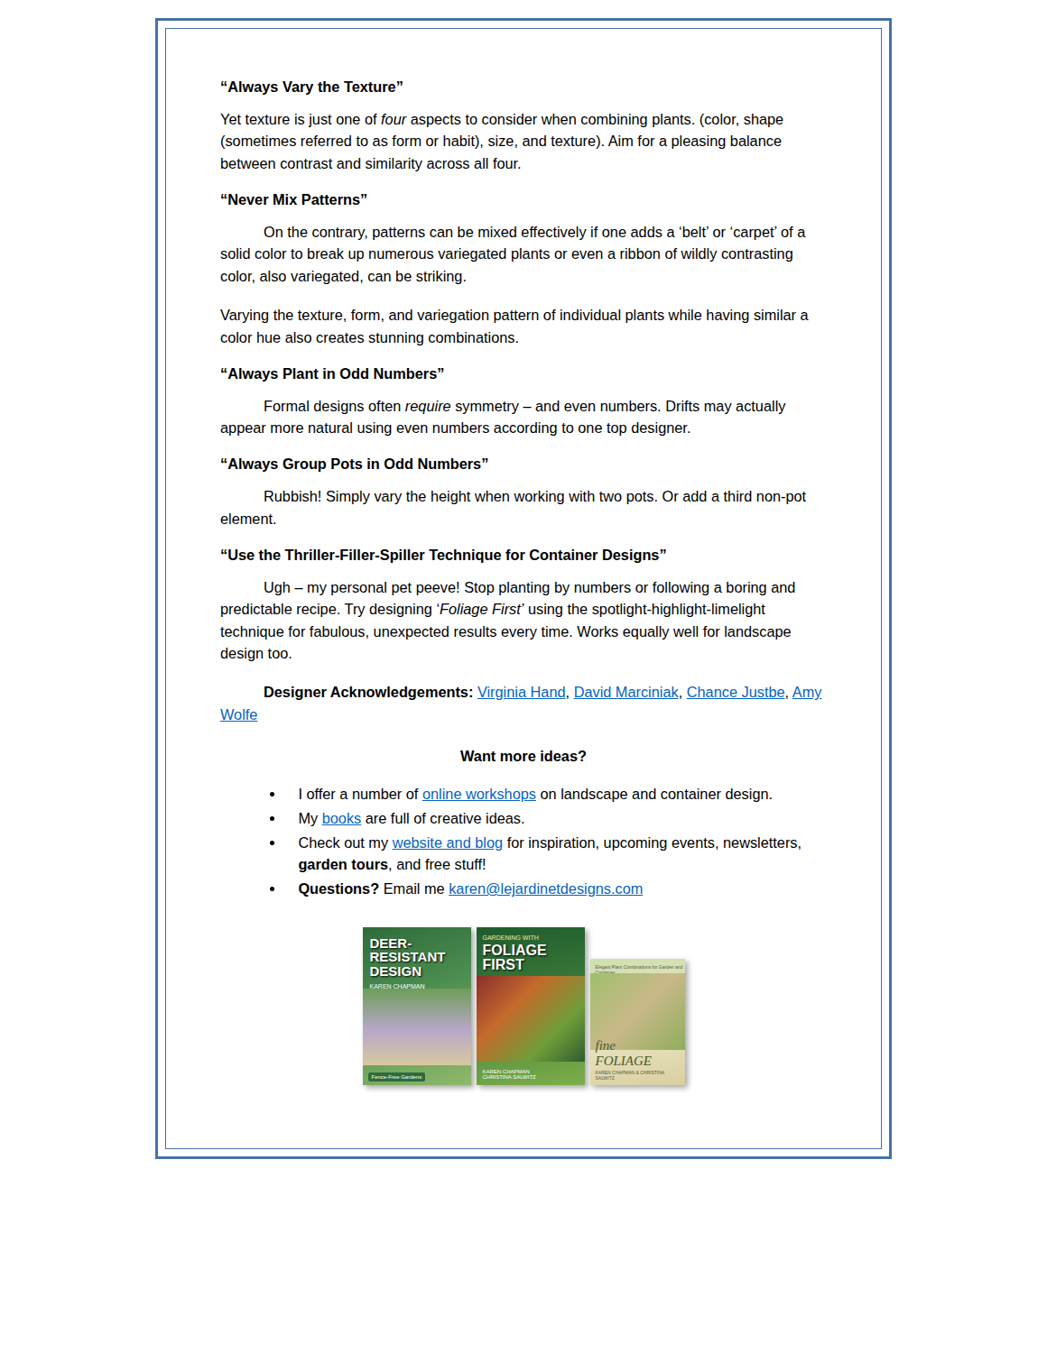“Always Vary the Texture”
Yet texture is just one of four aspects to consider when combining plants. (color, shape (sometimes referred to as form or habit), size, and texture). Aim for a pleasing balance between contrast and similarity across all four.
“Never Mix Patterns”
On the contrary, patterns can be mixed effectively if one adds a ‘belt’ or ‘carpet’ of a solid color to break up numerous variegated plants or even a ribbon of wildly contrasting color, also variegated, can be striking.
Varying the texture, form, and variegation pattern of individual plants while having similar a color hue also creates stunning combinations.
“Always Plant in Odd Numbers”
Formal designs often require symmetry – and even numbers. Drifts may actually appear more natural using even numbers according to one top designer.
“Always Group Pots in Odd Numbers”
Rubbish! Simply vary the height when working with two pots. Or add a third non-pot element.
“Use the Thriller-Filler-Spiller Technique for Container Designs”
Ugh – my personal pet peeve! Stop planting by numbers or following a boring and predictable recipe. Try designing ‘Foliage First’ using the spotlight-highlight-limelight technique for fabulous, unexpected results every time. Works equally well for landscape design too.
Designer Acknowledgements: Virginia Hand, David Marciniak, Chance Justbe, Amy Wolfe
Want more ideas?
I offer a number of online workshops on landscape and container design.
My books are full of creative ideas.
Check out my website and blog for inspiration, upcoming events, newsletters, garden tours, and free stuff!
Questions? Email me karen@lejardinetdesigns.com
DEER-
RESISTANT
DESIGN
KAREN CHAPMAN
Fence-Free Gardens
GARDENING WITH
FOLIAGE
FIRST
KAREN CHAPMAN
CHRISTINA SALWITZ
Elegant Plant Combinations for Garden and Container
fine
FOLIAGE
KAREN CHAPMAN & CHRISTINA SALWITZ